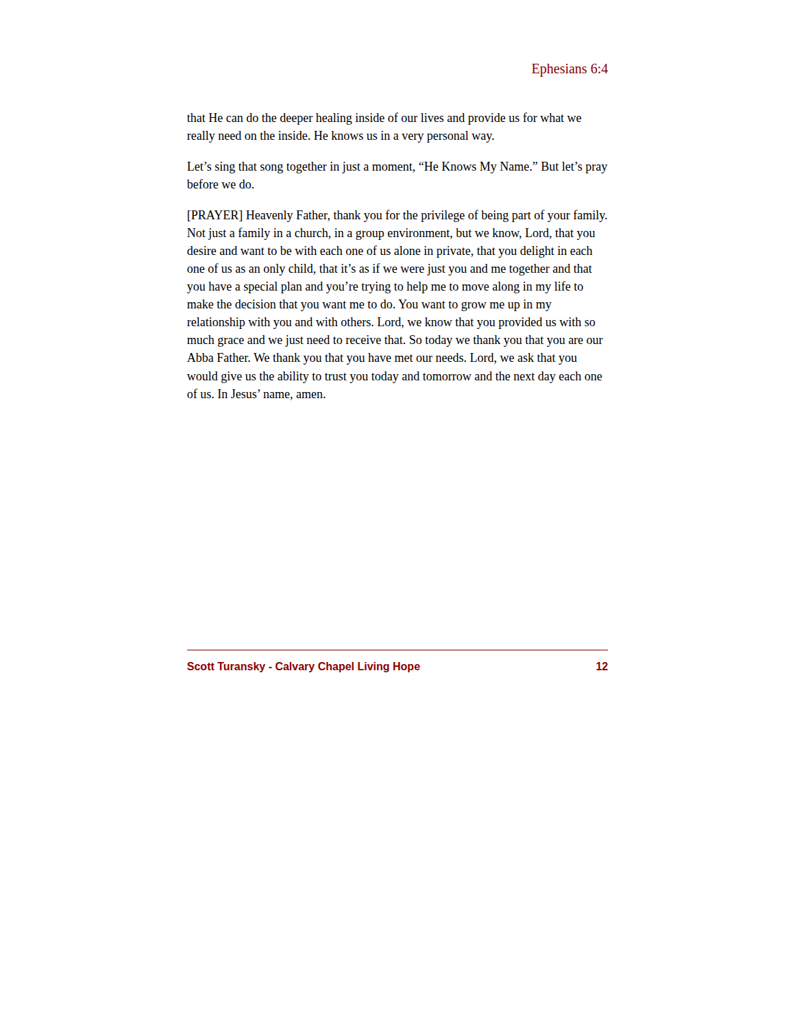Ephesians 6:4
that He can do the deeper healing inside of our lives and provide us for what we really need on the inside. He knows us in a very personal way.
Let’s sing that song together in just a moment, “He Knows My Name.” But let’s pray before we do.
[PRAYER] Heavenly Father, thank you for the privilege of being part of your family. Not just a family in a church, in a group environment, but we know, Lord, that you desire and want to be with each one of us alone in private, that you delight in each one of us as an only child, that it’s as if we were just you and me together and that you have a special plan and you’re trying to help me to move along in my life to make the decision that you want me to do. You want to grow me up in my relationship with you and with others. Lord, we know that you provided us with so much grace and we just need to receive that. So today we thank you that you are our Abba Father. We thank you that you have met our needs. Lord, we ask that you would give us the ability to trust you today and tomorrow and the next day each one of us. In Jesus’ name, amen.
Scott Turansky - Calvary Chapel Living Hope 12